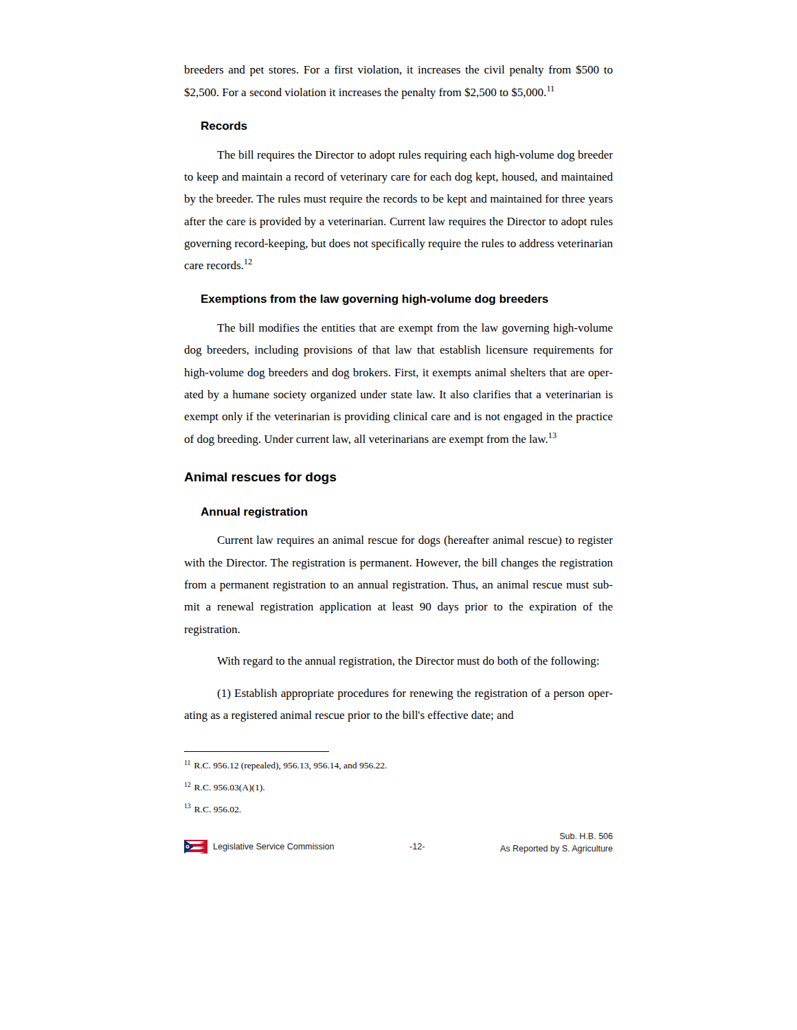breeders and pet stores. For a first violation, it increases the civil penalty from $500 to $2,500. For a second violation it increases the penalty from $2,500 to $5,000.11
Records
The bill requires the Director to adopt rules requiring each high-volume dog breeder to keep and maintain a record of veterinary care for each dog kept, housed, and maintained by the breeder. The rules must require the records to be kept and maintained for three years after the care is provided by a veterinarian. Current law requires the Director to adopt rules governing record-keeping, but does not specifically require the rules to address veterinarian care records.12
Exemptions from the law governing high-volume dog breeders
The bill modifies the entities that are exempt from the law governing high-volume dog breeders, including provisions of that law that establish licensure requirements for high-volume dog breeders and dog brokers. First, it exempts animal shelters that are operated by a humane society organized under state law. It also clarifies that a veterinarian is exempt only if the veterinarian is providing clinical care and is not engaged in the practice of dog breeding. Under current law, all veterinarians are exempt from the law.13
Animal rescues for dogs
Annual registration
Current law requires an animal rescue for dogs (hereafter animal rescue) to register with the Director. The registration is permanent. However, the bill changes the registration from a permanent registration to an annual registration. Thus, an animal rescue must submit a renewal registration application at least 90 days prior to the expiration of the registration.
With regard to the annual registration, the Director must do both of the following:
(1) Establish appropriate procedures for renewing the registration of a person operating as a registered animal rescue prior to the bill's effective date; and
11 R.C. 956.12 (repealed), 956.13, 956.14, and 956.22.
12 R.C. 956.03(A)(1).
13 R.C. 956.02.
Legislative Service Commission
-12-
Sub. H.B. 506
As Reported by S. Agriculture